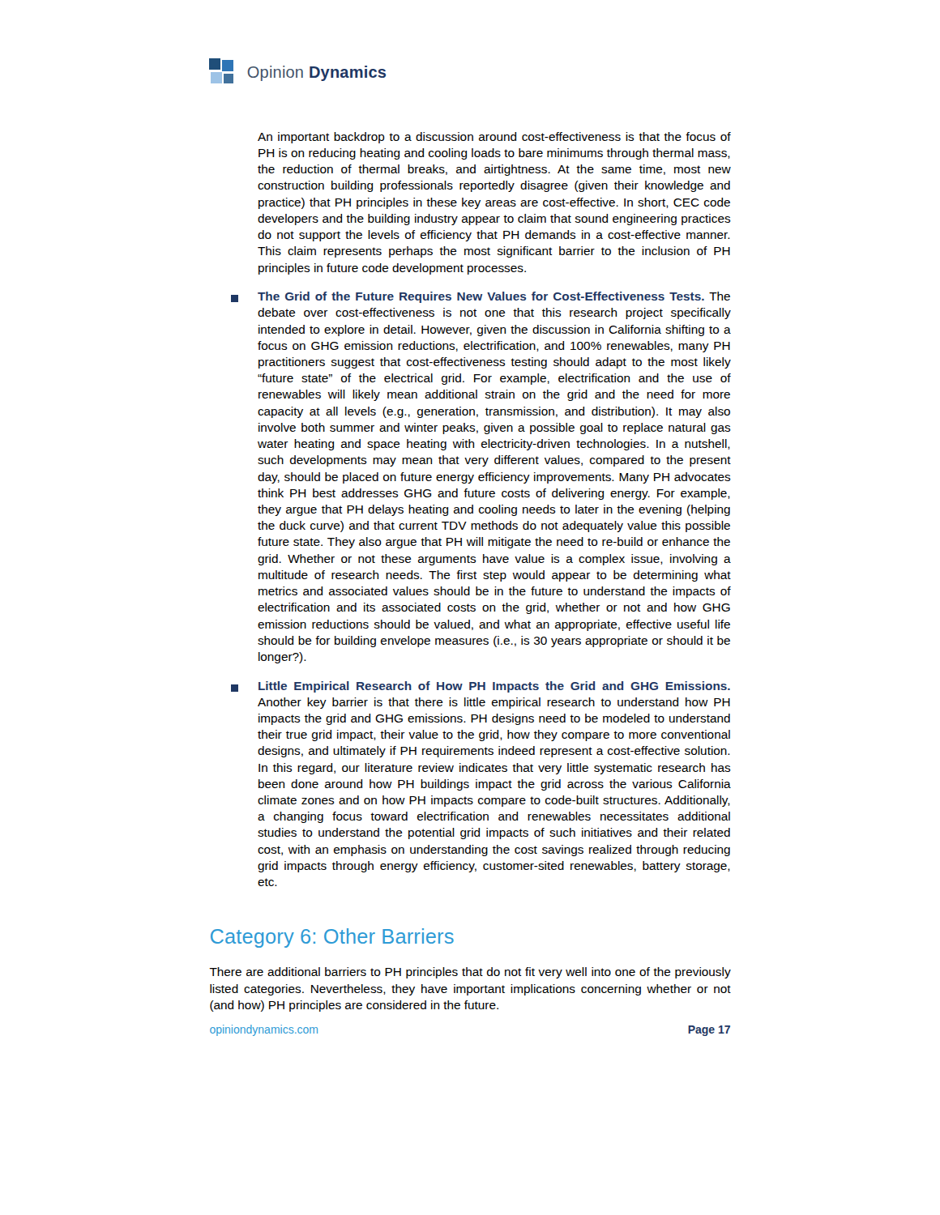Opinion Dynamics
An important backdrop to a discussion around cost-effectiveness is that the focus of PH is on reducing heating and cooling loads to bare minimums through thermal mass, the reduction of thermal breaks, and airtightness. At the same time, most new construction building professionals reportedly disagree (given their knowledge and practice) that PH principles in these key areas are cost-effective. In short, CEC code developers and the building industry appear to claim that sound engineering practices do not support the levels of efficiency that PH demands in a cost-effective manner. This claim represents perhaps the most significant barrier to the inclusion of PH principles in future code development processes.
The Grid of the Future Requires New Values for Cost-Effectiveness Tests. The debate over cost-effectiveness is not one that this research project specifically intended to explore in detail. However, given the discussion in California shifting to a focus on GHG emission reductions, electrification, and 100% renewables, many PH practitioners suggest that cost-effectiveness testing should adapt to the most likely “future state” of the electrical grid. For example, electrification and the use of renewables will likely mean additional strain on the grid and the need for more capacity at all levels (e.g., generation, transmission, and distribution). It may also involve both summer and winter peaks, given a possible goal to replace natural gas water heating and space heating with electricity-driven technologies. In a nutshell, such developments may mean that very different values, compared to the present day, should be placed on future energy efficiency improvements. Many PH advocates think PH best addresses GHG and future costs of delivering energy. For example, they argue that PH delays heating and cooling needs to later in the evening (helping the duck curve) and that current TDV methods do not adequately value this possible future state. They also argue that PH will mitigate the need to re-build or enhance the grid. Whether or not these arguments have value is a complex issue, involving a multitude of research needs. The first step would appear to be determining what metrics and associated values should be in the future to understand the impacts of electrification and its associated costs on the grid, whether or not and how GHG emission reductions should be valued, and what an appropriate, effective useful life should be for building envelope measures (i.e., is 30 years appropriate or should it be longer?).
Little Empirical Research of How PH Impacts the Grid and GHG Emissions. Another key barrier is that there is little empirical research to understand how PH impacts the grid and GHG emissions. PH designs need to be modeled to understand their true grid impact, their value to the grid, how they compare to more conventional designs, and ultimately if PH requirements indeed represent a cost-effective solution. In this regard, our literature review indicates that very little systematic research has been done around how PH buildings impact the grid across the various California climate zones and on how PH impacts compare to code-built structures. Additionally, a changing focus toward electrification and renewables necessitates additional studies to understand the potential grid impacts of such initiatives and their related cost, with an emphasis on understanding the cost savings realized through reducing grid impacts through energy efficiency, customer-sited renewables, battery storage, etc.
Category 6: Other Barriers
There are additional barriers to PH principles that do not fit very well into one of the previously listed categories. Nevertheless, they have important implications concerning whether or not (and how) PH principles are considered in the future.
opiniondynamics.com Page 17